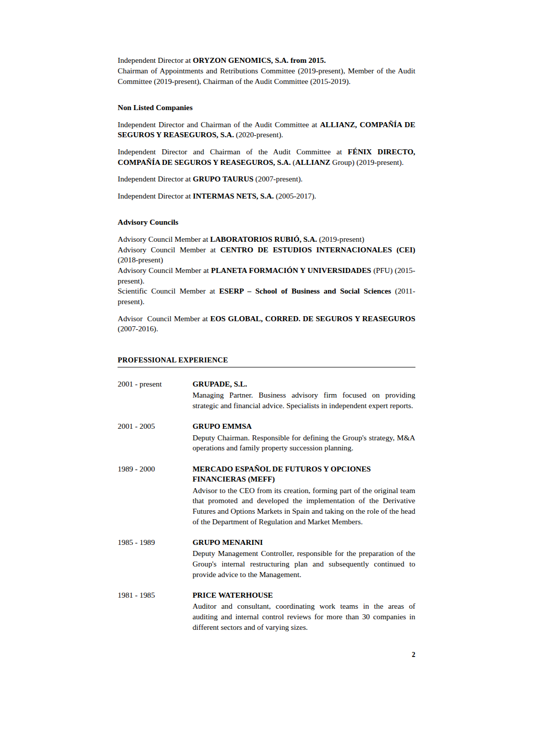Independent Director at ORYZON GENOMICS, S.A. from 2015.
Chairman of Appointments and Retributions Committee (2019-present), Member of the Audit Committee (2019-present), Chairman of the Audit Committee (2015-2019).
Non Listed Companies
Independent Director and Chairman of the Audit Committee at ALLIANZ, COMPAÑÍA DE SEGUROS Y REASEGUROS, S.A. (2020-present).
Independent Director and Chairman of the Audit Committee at FÉNIX DIRECTO, COMPAÑÍA DE SEGUROS Y REASEGUROS, S.A. (ALLIANZ Group) (2019-present).
Independent Director at GRUPO TAURUS (2007-present).
Independent Director at INTERMAS NETS, S.A. (2005-2017).
Advisory Councils
Advisory Council Member at LABORATORIOS RUBIÓ, S.A. (2019-present)
Advisory Council Member at CENTRO DE ESTUDIOS INTERNACIONALES (CEI) (2018-present)
Advisory Council Member at PLANETA FORMACIÓN Y UNIVERSIDADES (PFU) (2015-present).
Scientific Council Member at ESERP – School of Business and Social Sciences (2011-present).
Advisor Council Member at EOS GLOBAL, CORRED. DE SEGUROS Y REASEGUROS (2007-2016).
PROFESSIONAL EXPERIENCE
| 2001 - present | GRUPADE, S.L. Managing Partner. Business advisory firm focused on providing strategic and financial advice. Specialists in independent expert reports. |
| 2001 - 2005 | GRUPO EMMSA Deputy Chairman. Responsible for defining the Group's strategy, M&A operations and family property succession planning. |
| 1989 - 2000 | MERCADO ESPAÑOL DE FUTUROS Y OPCIONES FINANCIERAS (MEFF) Advisor to the CEO from its creation, forming part of the original team that promoted and developed the implementation of the Derivative Futures and Options Markets in Spain and taking on the role of the head of the Department of Regulation and Market Members. |
| 1985 - 1989 | GRUPO MENARINI Deputy Management Controller, responsible for the preparation of the Group's internal restructuring plan and subsequently continued to provide advice to the Management. |
| 1981 - 1985 | PRICE WATERHOUSE Auditor and consultant, coordinating work teams in the areas of auditing and internal control reviews for more than 30 companies in different sectors and of varying sizes. |
2